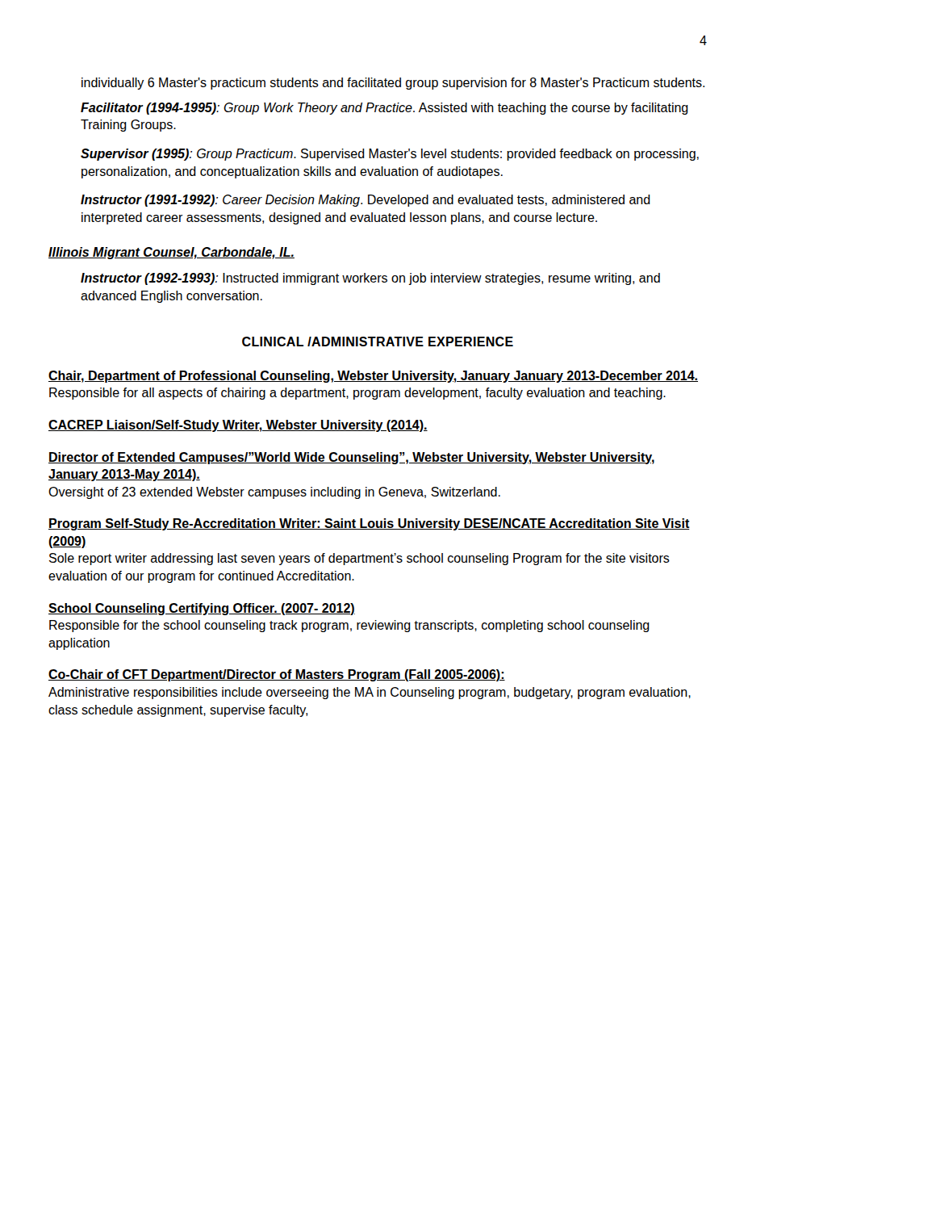4
individually 6 Master's practicum students and facilitated group supervision for 8 Master's Practicum students.
Facilitator (1994-1995): Group Work Theory and Practice. Assisted with teaching the course by facilitating Training Groups.
Supervisor (1995): Group Practicum. Supervised Master's level students: provided feedback on processing, personalization, and conceptualization skills and evaluation of audiotapes.
Instructor (1991-1992): Career Decision Making. Developed and evaluated tests, administered and interpreted career assessments, designed and evaluated lesson plans, and course lecture.
Illinois Migrant Counsel, Carbondale, IL.
Instructor (1992-1993): Instructed immigrant workers on job interview strategies, resume writing, and advanced English conversation.
CLINICAL /ADMINISTRATIVE EXPERIENCE
Chair, Department of Professional Counseling, Webster University, January January 2013-December 2014.
Responsible for all aspects of chairing a department, program development, faculty evaluation and teaching.
CACREP Liaison/Self-Study Writer, Webster University (2014).
Director of Extended Campuses/”World Wide Counseling”, Webster University, Webster University, January 2013-May 2014).
Oversight of 23 extended Webster campuses including in Geneva, Switzerland.
Program Self-Study Re-Accreditation Writer: Saint Louis University DESE/NCATE Accreditation Site Visit (2009)
Sole report writer addressing last seven years of department’s school counseling Program for the site visitors evaluation of our program for continued Accreditation.
School Counseling Certifying Officer. (2007- 2012)
Responsible for the school counseling track program, reviewing transcripts, completing school counseling application
Co-Chair of CFT Department/Director of Masters Program (Fall 2005-2006):
Administrative responsibilities include overseeing the MA in Counseling program, budgetary, program evaluation, class schedule assignment, supervise faculty,